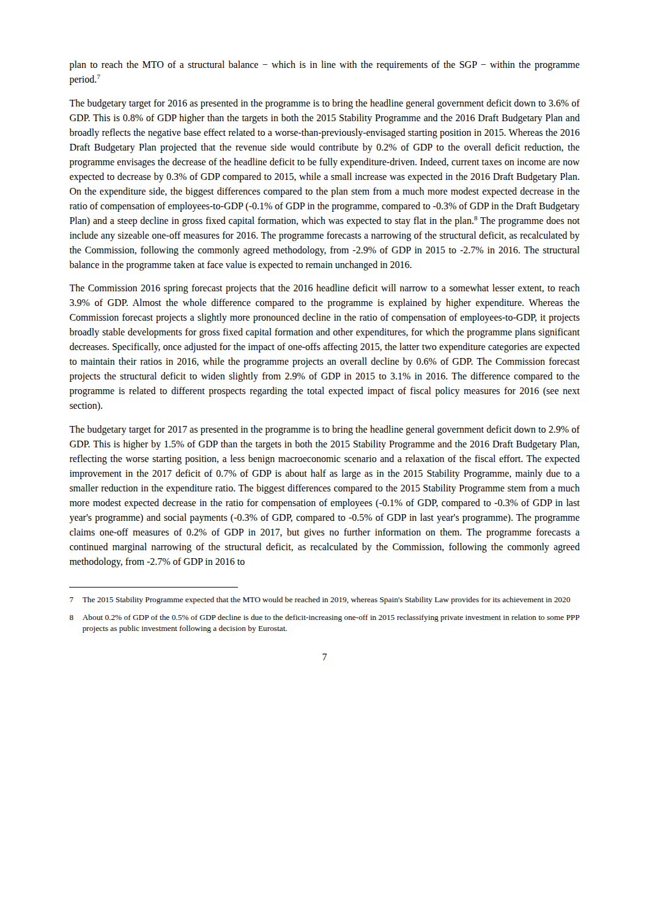plan to reach the MTO of a structural balance − which is in line with the requirements of the SGP − within the programme period.7
The budgetary target for 2016 as presented in the programme is to bring the headline general government deficit down to 3.6% of GDP. This is 0.8% of GDP higher than the targets in both the 2015 Stability Programme and the 2016 Draft Budgetary Plan and broadly reflects the negative base effect related to a worse-than-previously-envisaged starting position in 2015. Whereas the 2016 Draft Budgetary Plan projected that the revenue side would contribute by 0.2% of GDP to the overall deficit reduction, the programme envisages the decrease of the headline deficit to be fully expenditure-driven. Indeed, current taxes on income are now expected to decrease by 0.3% of GDP compared to 2015, while a small increase was expected in the 2016 Draft Budgetary Plan. On the expenditure side, the biggest differences compared to the plan stem from a much more modest expected decrease in the ratio of compensation of employees-to-GDP (-0.1% of GDP in the programme, compared to -0.3% of GDP in the Draft Budgetary Plan) and a steep decline in gross fixed capital formation, which was expected to stay flat in the plan.8 The programme does not include any sizeable one-off measures for 2016. The programme forecasts a narrowing of the structural deficit, as recalculated by the Commission, following the commonly agreed methodology, from -2.9% of GDP in 2015 to -2.7% in 2016. The structural balance in the programme taken at face value is expected to remain unchanged in 2016.
The Commission 2016 spring forecast projects that the 2016 headline deficit will narrow to a somewhat lesser extent, to reach 3.9% of GDP. Almost the whole difference compared to the programme is explained by higher expenditure. Whereas the Commission forecast projects a slightly more pronounced decline in the ratio of compensation of employees-to-GDP, it projects broadly stable developments for gross fixed capital formation and other expenditures, for which the programme plans significant decreases. Specifically, once adjusted for the impact of one-offs affecting 2015, the latter two expenditure categories are expected to maintain their ratios in 2016, while the programme projects an overall decline by 0.6% of GDP. The Commission forecast projects the structural deficit to widen slightly from 2.9% of GDP in 2015 to 3.1% in 2016. The difference compared to the programme is related to different prospects regarding the total expected impact of fiscal policy measures for 2016 (see next section).
The budgetary target for 2017 as presented in the programme is to bring the headline general government deficit down to 2.9% of GDP. This is higher by 1.5% of GDP than the targets in both the 2015 Stability Programme and the 2016 Draft Budgetary Plan, reflecting the worse starting position, a less benign macroeconomic scenario and a relaxation of the fiscal effort. The expected improvement in the 2017 deficit of 0.7% of GDP is about half as large as in the 2015 Stability Programme, mainly due to a smaller reduction in the expenditure ratio. The biggest differences compared to the 2015 Stability Programme stem from a much more modest expected decrease in the ratio for compensation of employees (-0.1% of GDP, compared to -0.3% of GDP in last year's programme) and social payments (-0.3% of GDP, compared to -0.5% of GDP in last year's programme). The programme claims one-off measures of 0.2% of GDP in 2017, but gives no further information on them. The programme forecasts a continued marginal narrowing of the structural deficit, as recalculated by the Commission, following the commonly agreed methodology, from -2.7% of GDP in 2016 to
7
The 2015 Stability Programme expected that the MTO would be reached in 2019, whereas Spain's Stability Law provides for its achievement in 2020
8
About 0.2% of GDP of the 0.5% of GDP decline is due to the deficit-increasing one-off in 2015 reclassifying private investment in relation to some PPP projects as public investment following a decision by Eurostat.
7